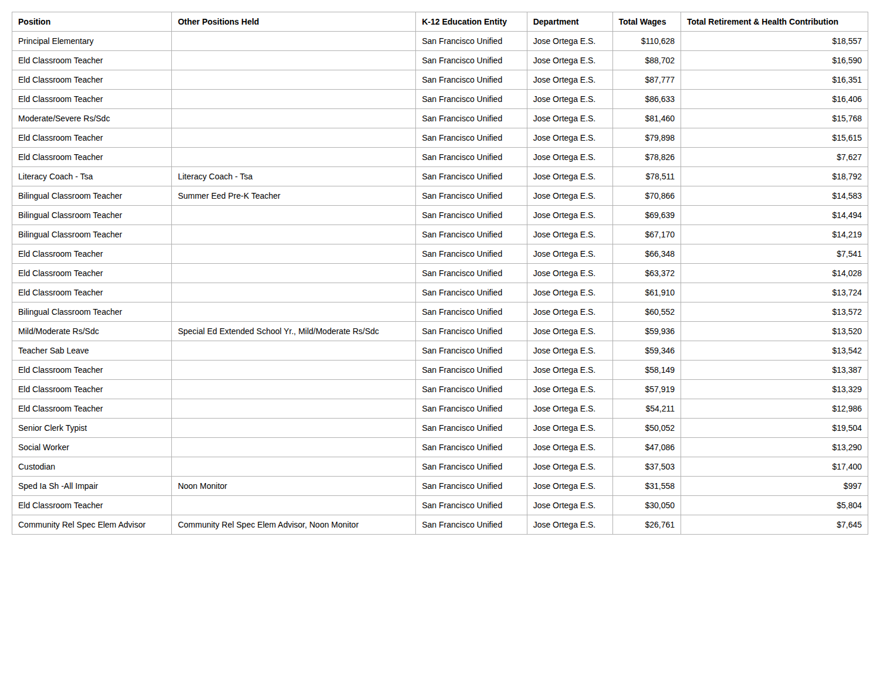| Position | Other Positions Held | K-12 Education Entity | Department | Total Wages | Total Retirement & Health Contribution |
| --- | --- | --- | --- | --- | --- |
| Principal Elementary | | San Francisco Unified | Jose Ortega E.S. | $110,628 | $18,557 |
| Eld Classroom Teacher | | San Francisco Unified | Jose Ortega E.S. | $88,702 | $16,590 |
| Eld Classroom Teacher | | San Francisco Unified | Jose Ortega E.S. | $87,777 | $16,351 |
| Eld Classroom Teacher | | San Francisco Unified | Jose Ortega E.S. | $86,633 | $16,406 |
| Moderate/Severe Rs/Sdc | | San Francisco Unified | Jose Ortega E.S. | $81,460 | $15,768 |
| Eld Classroom Teacher | | San Francisco Unified | Jose Ortega E.S. | $79,898 | $15,615 |
| Eld Classroom Teacher | | San Francisco Unified | Jose Ortega E.S. | $78,826 | $7,627 |
| Literacy Coach - Tsa | Literacy Coach - Tsa | San Francisco Unified | Jose Ortega E.S. | $78,511 | $18,792 |
| Bilingual Classroom Teacher | Summer Eed Pre-K Teacher | San Francisco Unified | Jose Ortega E.S. | $70,866 | $14,583 |
| Bilingual Classroom Teacher | | San Francisco Unified | Jose Ortega E.S. | $69,639 | $14,494 |
| Bilingual Classroom Teacher | | San Francisco Unified | Jose Ortega E.S. | $67,170 | $14,219 |
| Eld Classroom Teacher | | San Francisco Unified | Jose Ortega E.S. | $66,348 | $7,541 |
| Eld Classroom Teacher | | San Francisco Unified | Jose Ortega E.S. | $63,372 | $14,028 |
| Eld Classroom Teacher | | San Francisco Unified | Jose Ortega E.S. | $61,910 | $13,724 |
| Bilingual Classroom Teacher | | San Francisco Unified | Jose Ortega E.S. | $60,552 | $13,572 |
| Mild/Moderate Rs/Sdc | Special Ed Extended School Yr., Mild/Moderate Rs/Sdc | San Francisco Unified | Jose Ortega E.S. | $59,936 | $13,520 |
| Teacher Sab Leave | | San Francisco Unified | Jose Ortega E.S. | $59,346 | $13,542 |
| Eld Classroom Teacher | | San Francisco Unified | Jose Ortega E.S. | $58,149 | $13,387 |
| Eld Classroom Teacher | | San Francisco Unified | Jose Ortega E.S. | $57,919 | $13,329 |
| Eld Classroom Teacher | | San Francisco Unified | Jose Ortega E.S. | $54,211 | $12,986 |
| Senior Clerk Typist | | San Francisco Unified | Jose Ortega E.S. | $50,052 | $19,504 |
| Social Worker | | San Francisco Unified | Jose Ortega E.S. | $47,086 | $13,290 |
| Custodian | | San Francisco Unified | Jose Ortega E.S. | $37,503 | $17,400 |
| Sped Ia Sh -All Impair | Noon Monitor | San Francisco Unified | Jose Ortega E.S. | $31,558 | $997 |
| Eld Classroom Teacher | | San Francisco Unified | Jose Ortega E.S. | $30,050 | $5,804 |
| Community Rel Spec Elem Advisor | Community Rel Spec Elem Advisor, Noon Monitor | San Francisco Unified | Jose Ortega E.S. | $26,761 | $7,645 |